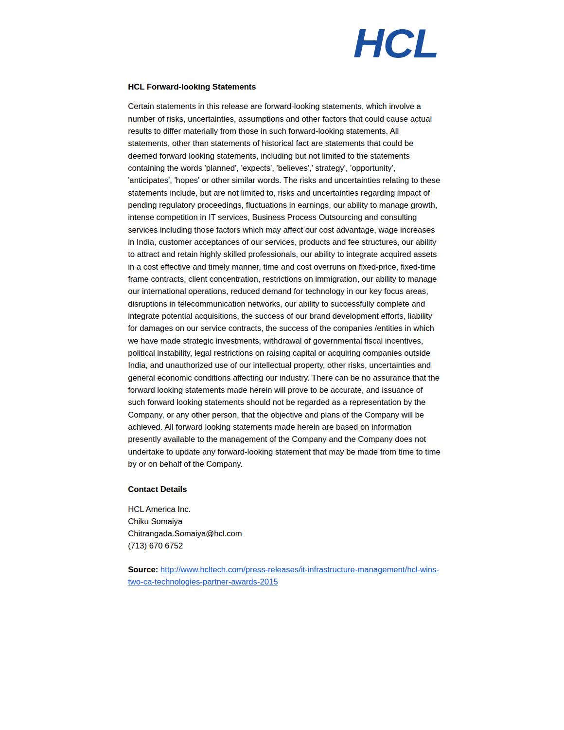HCL
HCL Forward-looking Statements
Certain statements in this release are forward-looking statements, which involve a number of risks, uncertainties, assumptions and other factors that could cause actual results to differ materially from those in such forward-looking statements. All statements, other than statements of historical fact are statements that could be deemed forward looking statements, including but not limited to the statements containing the words 'planned', 'expects', 'believes',’ strategy', 'opportunity', 'anticipates', 'hopes' or other similar words. The risks and uncertainties relating to these statements include, but are not limited to, risks and uncertainties regarding impact of pending regulatory proceedings, fluctuations in earnings, our ability to manage growth, intense competition in IT services, Business Process Outsourcing and consulting services including those factors which may affect our cost advantage, wage increases in India, customer acceptances of our services, products and fee structures, our ability to attract and retain highly skilled professionals, our ability to integrate acquired assets in a cost effective and timely manner, time and cost overruns on fixed-price, fixed-time frame contracts, client concentration, restrictions on immigration, our ability to manage our international operations, reduced demand for technology in our key focus areas, disruptions in telecommunication networks, our ability to successfully complete and integrate potential acquisitions, the success of our brand development efforts, liability for damages on our service contracts, the success of the companies /entities in which we have made strategic investments, withdrawal of governmental fiscal incentives, political instability, legal restrictions on raising capital or acquiring companies outside India, and unauthorized use of our intellectual property, other risks, uncertainties and general economic conditions affecting our industry. There can be no assurance that the forward looking statements made herein will prove to be accurate, and issuance of such forward looking statements should not be regarded as a representation by the Company, or any other person, that the objective and plans of the Company will be achieved. All forward looking statements made herein are based on information presently available to the management of the Company and the Company does not undertake to update any forward-looking statement that may be made from time to time by or on behalf of the Company.
Contact Details
HCL America Inc.
Chiku Somaiya
Chitrangada.Somaiya@hcl.com
(713) 670 6752
Source: http://www.hcltech.com/press-releases/it-infrastructure-management/hcl-wins-two-ca-technologies-partner-awards-2015